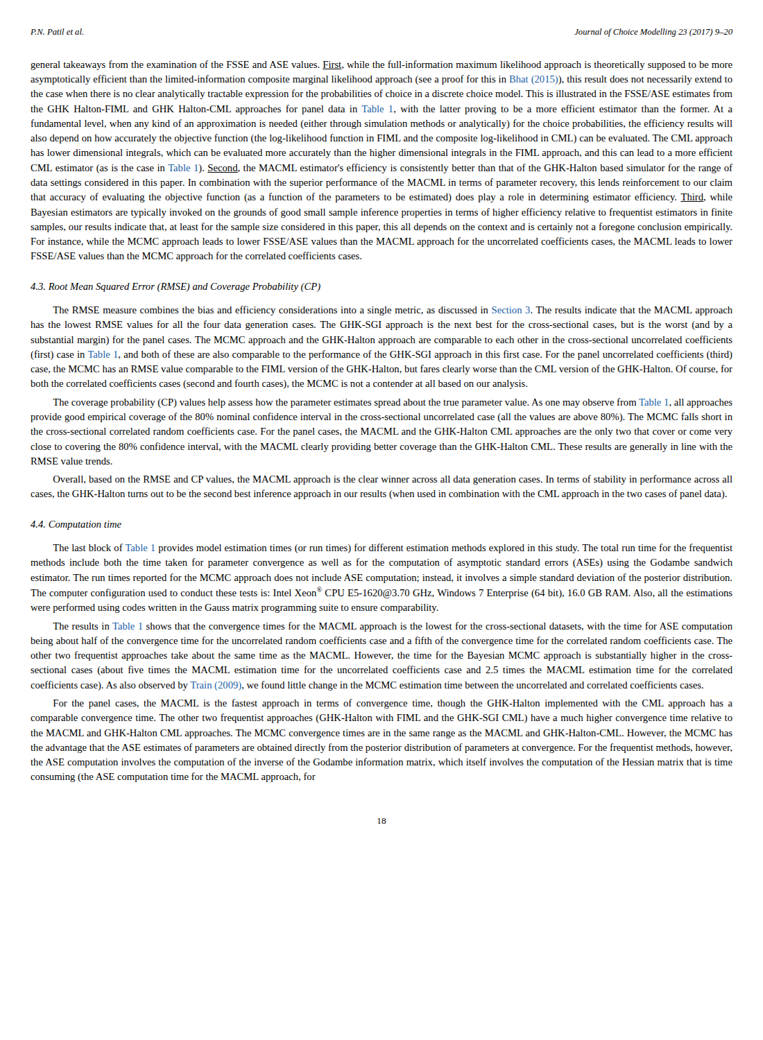P.N. Patil et al. Journal of Choice Modelling 23 (2017) 9–20
general takeaways from the examination of the FSSE and ASE values. First, while the full-information maximum likelihood approach is theoretically supposed to be more asymptotically efficient than the limited-information composite marginal likelihood approach (see a proof for this in Bhat (2015)), this result does not necessarily extend to the case when there is no clear analytically tractable expression for the probabilities of choice in a discrete choice model. This is illustrated in the FSSE/ASE estimates from the GHK Halton-FIML and GHK Halton-CML approaches for panel data in Table 1, with the latter proving to be a more efficient estimator than the former. At a fundamental level, when any kind of an approximation is needed (either through simulation methods or analytically) for the choice probabilities, the efficiency results will also depend on how accurately the objective function (the log-likelihood function in FIML and the composite log-likelihood in CML) can be evaluated. The CML approach has lower dimensional integrals, which can be evaluated more accurately than the higher dimensional integrals in the FIML approach, and this can lead to a more efficient CML estimator (as is the case in Table 1). Second, the MACML estimator's efficiency is consistently better than that of the GHK-Halton based simulator for the range of data settings considered in this paper. In combination with the superior performance of the MACML in terms of parameter recovery, this lends reinforcement to our claim that accuracy of evaluating the objective function (as a function of the parameters to be estimated) does play a role in determining estimator efficiency. Third, while Bayesian estimators are typically invoked on the grounds of good small sample inference properties in terms of higher efficiency relative to frequentist estimators in finite samples, our results indicate that, at least for the sample size considered in this paper, this all depends on the context and is certainly not a foregone conclusion empirically. For instance, while the MCMC approach leads to lower FSSE/ASE values than the MACML approach for the uncorrelated coefficients cases, the MACML leads to lower FSSE/ASE values than the MCMC approach for the correlated coefficients cases.
4.3. Root Mean Squared Error (RMSE) and Coverage Probability (CP)
The RMSE measure combines the bias and efficiency considerations into a single metric, as discussed in Section 3. The results indicate that the MACML approach has the lowest RMSE values for all the four data generation cases. The GHK-SGI approach is the next best for the cross-sectional cases, but is the worst (and by a substantial margin) for the panel cases. The MCMC approach and the GHK-Halton approach are comparable to each other in the cross-sectional uncorrelated coefficients (first) case in Table 1, and both of these are also comparable to the performance of the GHK-SGI approach in this first case. For the panel uncorrelated coefficients (third) case, the MCMC has an RMSE value comparable to the FIML version of the GHK-Halton, but fares clearly worse than the CML version of the GHK-Halton. Of course, for both the correlated coefficients cases (second and fourth cases), the MCMC is not a contender at all based on our analysis.
The coverage probability (CP) values help assess how the parameter estimates spread about the true parameter value. As one may observe from Table 1, all approaches provide good empirical coverage of the 80% nominal confidence interval in the cross-sectional uncorrelated case (all the values are above 80%). The MCMC falls short in the cross-sectional correlated random coefficients case. For the panel cases, the MACML and the GHK-Halton CML approaches are the only two that cover or come very close to covering the 80% confidence interval, with the MACML clearly providing better coverage than the GHK-Halton CML. These results are generally in line with the RMSE value trends.
Overall, based on the RMSE and CP values, the MACML approach is the clear winner across all data generation cases. In terms of stability in performance across all cases, the GHK-Halton turns out to be the second best inference approach in our results (when used in combination with the CML approach in the two cases of panel data).
4.4. Computation time
The last block of Table 1 provides model estimation times (or run times) for different estimation methods explored in this study. The total run time for the frequentist methods include both the time taken for parameter convergence as well as for the computation of asymptotic standard errors (ASEs) using the Godambe sandwich estimator. The run times reported for the MCMC approach does not include ASE computation; instead, it involves a simple standard deviation of the posterior distribution. The computer configuration used to conduct these tests is: Intel Xeon® CPU E5-1620@3.70 GHz, Windows 7 Enterprise (64 bit), 16.0 GB RAM. Also, all the estimations were performed using codes written in the Gauss matrix programming suite to ensure comparability.
The results in Table 1 shows that the convergence times for the MACML approach is the lowest for the cross-sectional datasets, with the time for ASE computation being about half of the convergence time for the uncorrelated random coefficients case and a fifth of the convergence time for the correlated random coefficients case. The other two frequentist approaches take about the same time as the MACML. However, the time for the Bayesian MCMC approach is substantially higher in the cross-sectional cases (about five times the MACML estimation time for the uncorrelated coefficients case and 2.5 times the MACML estimation time for the correlated coefficients case). As also observed by Train (2009), we found little change in the MCMC estimation time between the uncorrelated and correlated coefficients cases.
For the panel cases, the MACML is the fastest approach in terms of convergence time, though the GHK-Halton implemented with the CML approach has a comparable convergence time. The other two frequentist approaches (GHK-Halton with FIML and the GHK-SGI CML) have a much higher convergence time relative to the MACML and GHK-Halton CML approaches. The MCMC convergence times are in the same range as the MACML and GHK-Halton-CML. However, the MCMC has the advantage that the ASE estimates of parameters are obtained directly from the posterior distribution of parameters at convergence. For the frequentist methods, however, the ASE computation involves the computation of the inverse of the Godambe information matrix, which itself involves the computation of the Hessian matrix that is time consuming (the ASE computation time for the MACML approach, for
18